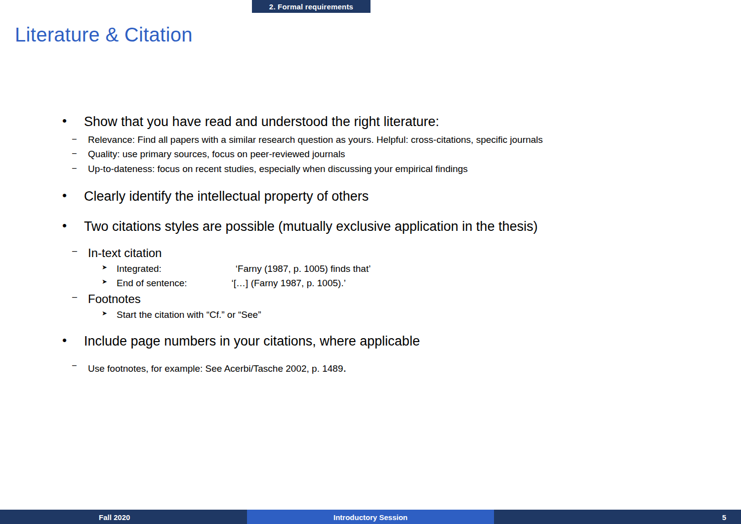2. Formal requirements
Literature & Citation
Show that you have read and understood the right literature:
Relevance: Find all papers with a similar research question as yours. Helpful: cross-citations, specific journals
Quality: use primary sources, focus on peer-reviewed journals
Up-to-dateness: focus on recent studies, especially when discussing your empirical findings
Clearly identify the intellectual property of others
Two citations styles are possible (mutually exclusive application in the thesis)
In-text citation
Integrated: ‘Farny (1987, p. 1005) finds that’
End of sentence: ‘[…] (Farny 1987, p. 1005).’
Footnotes
Start the citation with “Cf.” or “See”
Include page numbers in your citations, where applicable
Use footnotes, for example: See Acerbi/Tasche 2002, p. 1489.
Fall 2020
Introductory Session
5